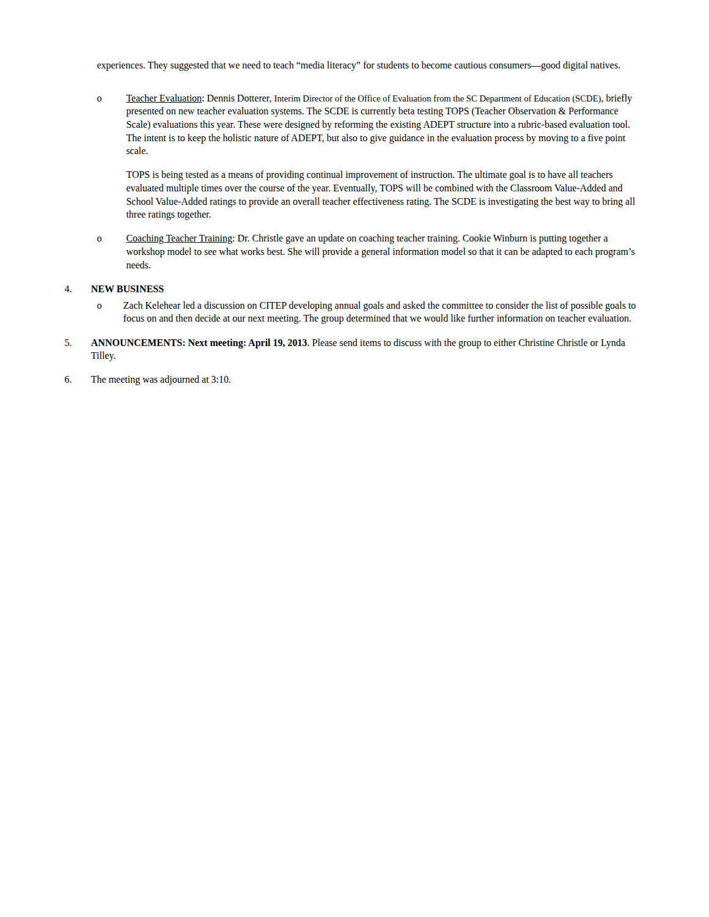experiences. They suggested that we need to teach “media literacy” for students to become cautious consumers—good digital natives.
Teacher Evaluation: Dennis Dotterer, Interim Director of the Office of Evaluation from the SC Department of Education (SCDE), briefly presented on new teacher evaluation systems. The SCDE is currently beta testing TOPS (Teacher Observation & Performance Scale) evaluations this year. These were designed by reforming the existing ADEPT structure into a rubric-based evaluation tool. The intent is to keep the holistic nature of ADEPT, but also to give guidance in the evaluation process by moving to a five point scale.
TOPS is being tested as a means of providing continual improvement of instruction. The ultimate goal is to have all teachers evaluated multiple times over the course of the year. Eventually, TOPS will be combined with the Classroom Value-Added and School Value-Added ratings to provide an overall teacher effectiveness rating. The SCDE is investigating the best way to bring all three ratings together.
Coaching Teacher Training: Dr. Christle gave an update on coaching teacher training. Cookie Winburn is putting together a workshop model to see what works best. She will provide a general information model so that it can be adapted to each program’s needs.
NEW BUSINESS
Zach Kelehear led a discussion on CITEP developing annual goals and asked the committee to consider the list of possible goals to focus on and then decide at our next meeting. The group determined that we would like further information on teacher evaluation.
ANNOUNCEMENTS: Next meeting: April 19, 2013. Please send items to discuss with the group to either Christine Christle or Lynda Tilley.
The meeting was adjourned at 3:10.